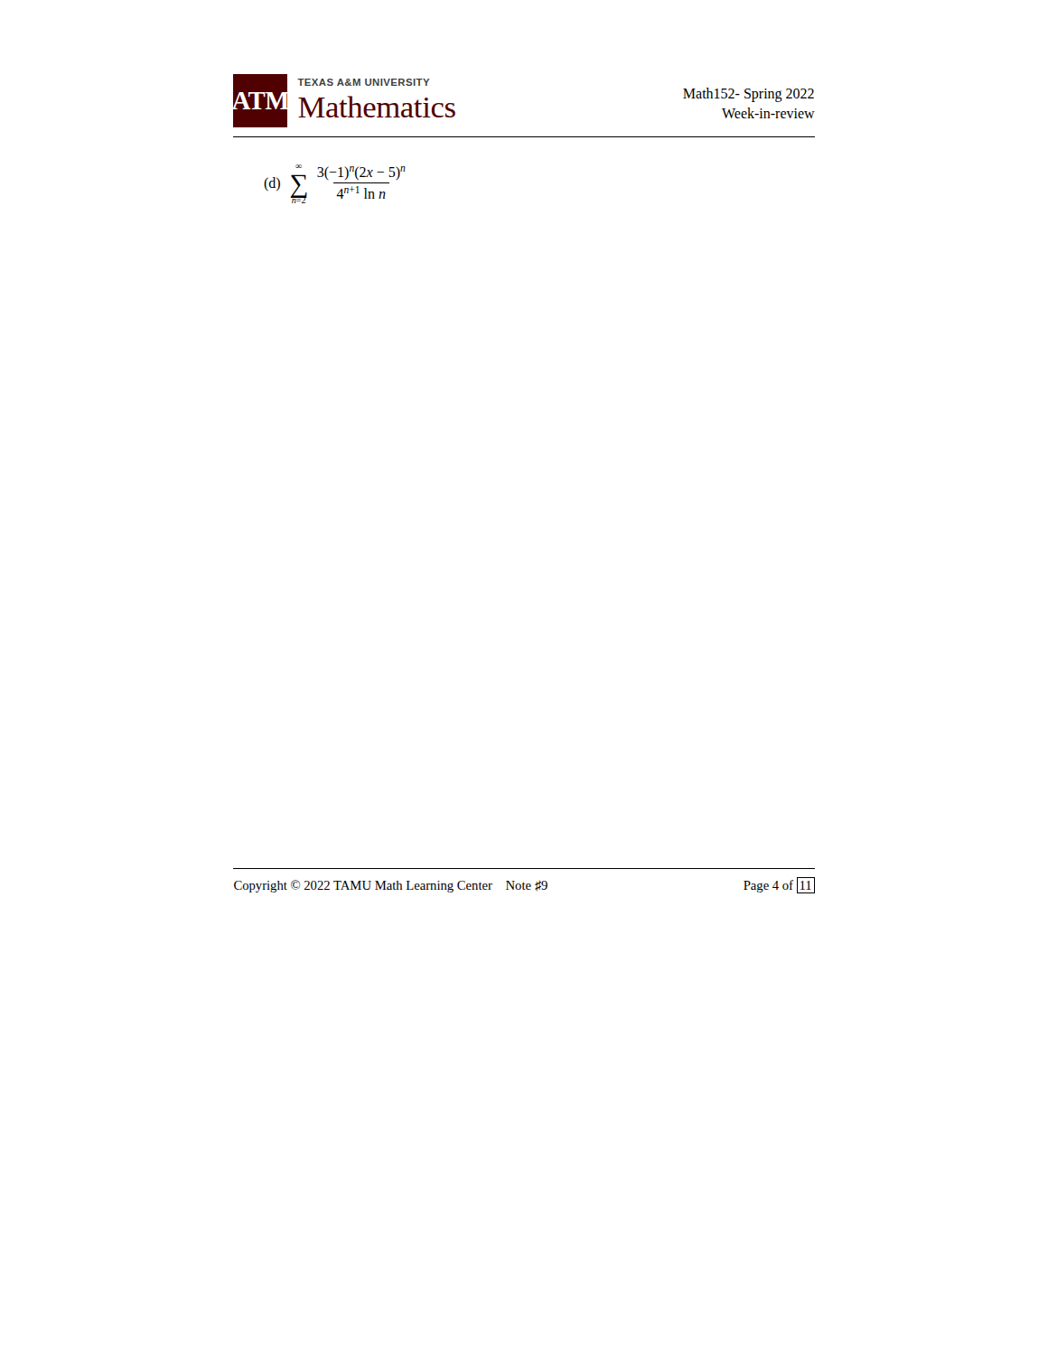A⁠T⁠M
TEXAS A&M UNIVERSITY
Mathematics
Math152- Spring 2022
Week-in-review
(d)
∞ ∑ n=2 3(−1)n(2x − 5)n 4n+1 ln n
Copyright © 2022 TAMU Math Learning Center Note ♯9
Page 4 of 11